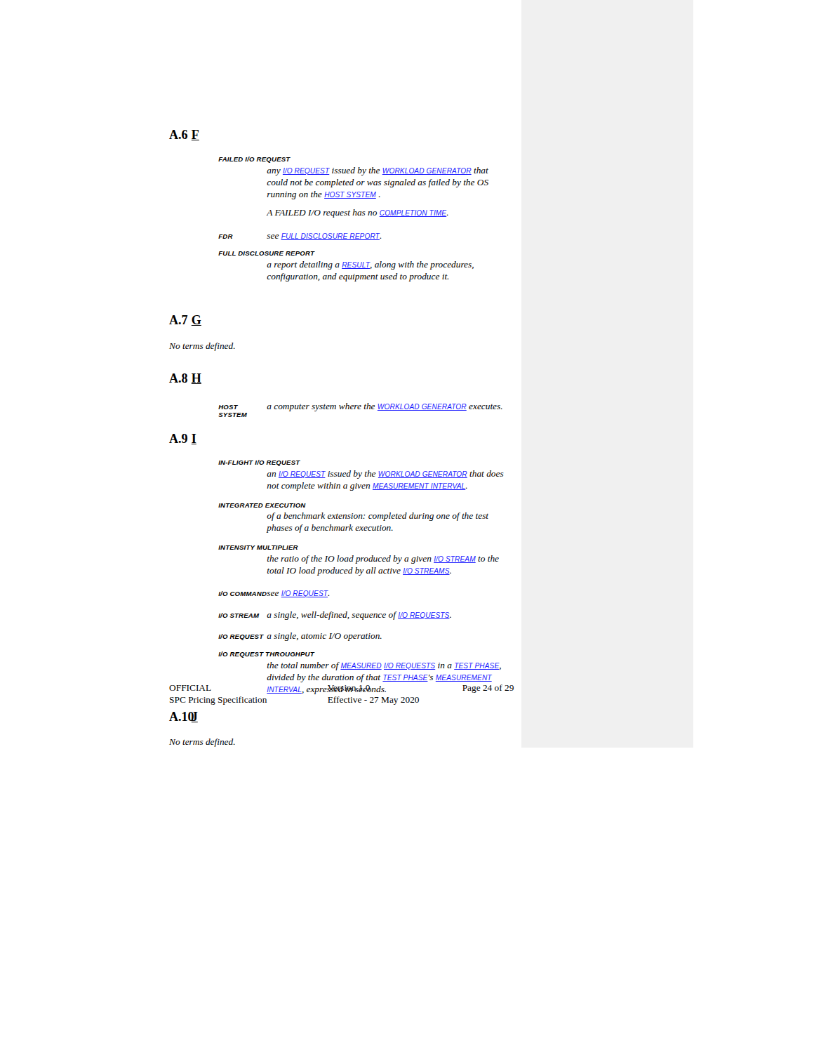A.6
F
Failed I/O Request
any I/O REQUEST issued by the WORKLOAD GENERATOR that could not be completed or was signaled as failed by the OS running on the HOST SYSTEM .
A FAILED I/O request has no COMPLETION TIME.
FDR
see FULL DISCLOSURE REPORT.
Full Disclosure Report
a report detailing a RESULT, along with the procedures, configuration, and equipment used to produce it.
A.7
G
No terms defined.
A.8
H
Host System
a computer system where the WORKLOAD GENERATOR executes.
A.9
I
In-Flight I/O Request
an I/O REQUEST issued by the WORKLOAD GENERATOR that does not complete within a given MEASUREMENT INTERVAL.
Integrated Execution
of a benchmark extension: completed during one of the test phases of a benchmark execution.
Intensity Multiplier
the ratio of the IO load produced by a given I/O STREAM to the total IO load produced by all active I/O STREAMS.
I/O Command
see I/O REQUEST.
I/O Stream
a single, well-defined, sequence of I/O REQUESTS.
I/O Request
a single, atomic I/O operation.
I/O Request Throughput
the total number of MEASURED I/O REQUESTS in a TEST PHASE, divided by the duration of that TEST PHASE's MEASUREMENT INTERVAL, expressed in seconds.
A.10
J
No terms defined.
OFFICIAL
SPC Pricing Specification
Version 1.0
Effective - 27 May 2020
Page 24 of 29